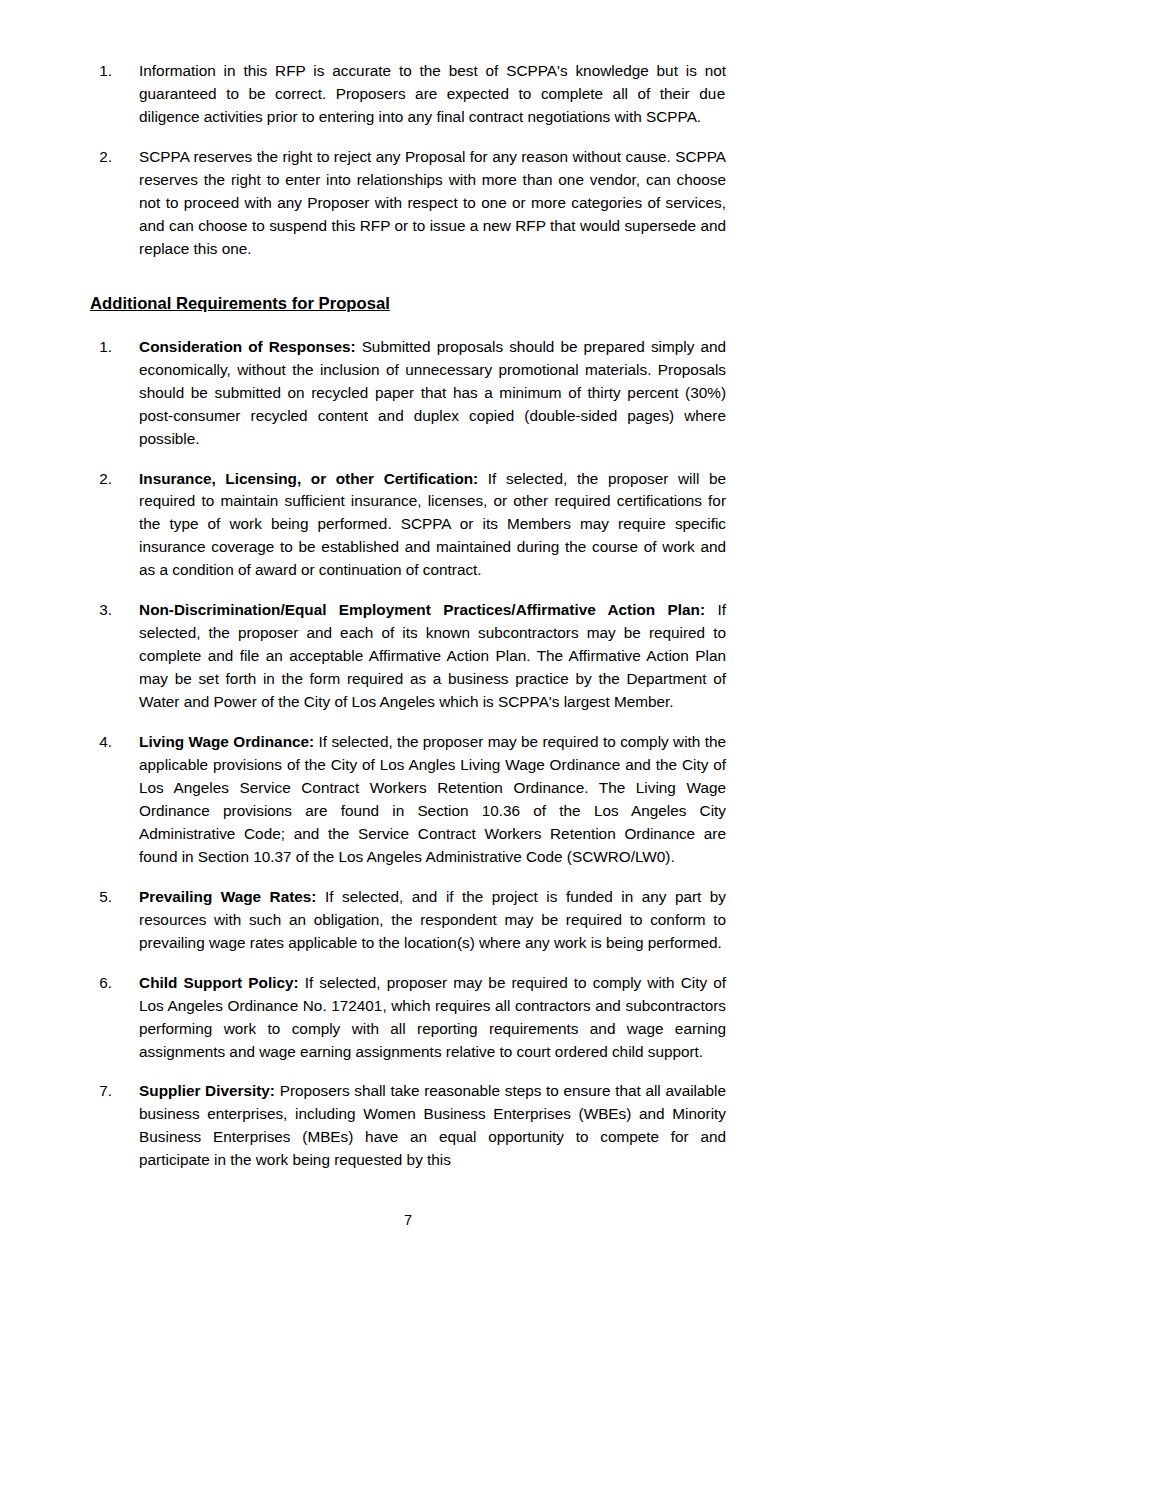Information in this RFP is accurate to the best of SCPPA's knowledge but is not guaranteed to be correct. Proposers are expected to complete all of their due diligence activities prior to entering into any final contract negotiations with SCPPA.
SCPPA reserves the right to reject any Proposal for any reason without cause. SCPPA reserves the right to enter into relationships with more than one vendor, can choose not to proceed with any Proposer with respect to one or more categories of services, and can choose to suspend this RFP or to issue a new RFP that would supersede and replace this one.
Additional Requirements for Proposal
Consideration of Responses: Submitted proposals should be prepared simply and economically, without the inclusion of unnecessary promotional materials. Proposals should be submitted on recycled paper that has a minimum of thirty percent (30%) post-consumer recycled content and duplex copied (double-sided pages) where possible.
Insurance, Licensing, or other Certification: If selected, the proposer will be required to maintain sufficient insurance, licenses, or other required certifications for the type of work being performed. SCPPA or its Members may require specific insurance coverage to be established and maintained during the course of work and as a condition of award or continuation of contract.
Non-Discrimination/Equal Employment Practices/Affirmative Action Plan: If selected, the proposer and each of its known subcontractors may be required to complete and file an acceptable Affirmative Action Plan. The Affirmative Action Plan may be set forth in the form required as a business practice by the Department of Water and Power of the City of Los Angeles which is SCPPA's largest Member.
Living Wage Ordinance: If selected, the proposer may be required to comply with the applicable provisions of the City of Los Angles Living Wage Ordinance and the City of Los Angeles Service Contract Workers Retention Ordinance. The Living Wage Ordinance provisions are found in Section 10.36 of the Los Angeles City Administrative Code; and the Service Contract Workers Retention Ordinance are found in Section 10.37 of the Los Angeles Administrative Code (SCWRO/LW0).
Prevailing Wage Rates: If selected, and if the project is funded in any part by resources with such an obligation, the respondent may be required to conform to prevailing wage rates applicable to the location(s) where any work is being performed.
Child Support Policy: If selected, proposer may be required to comply with City of Los Angeles Ordinance No. 172401, which requires all contractors and subcontractors performing work to comply with all reporting requirements and wage earning assignments and wage earning assignments relative to court ordered child support.
Supplier Diversity: Proposers shall take reasonable steps to ensure that all available business enterprises, including Women Business Enterprises (WBEs) and Minority Business Enterprises (MBEs) have an equal opportunity to compete for and participate in the work being requested by this
7